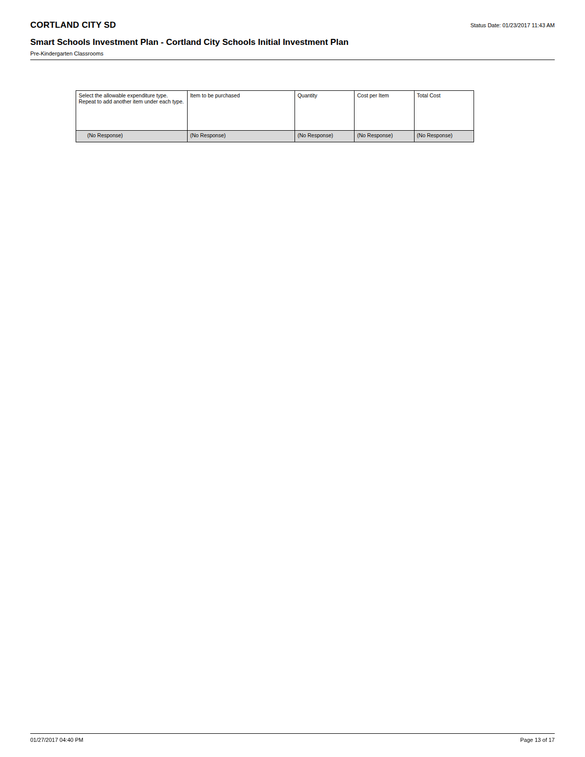CORTLAND CITY SD
Status Date: 01/23/2017 11:43 AM
Smart Schools Investment Plan - Cortland City Schools Initial Investment Plan
Pre-Kindergarten Classrooms
| Select the allowable expenditure type. Repeat to add another item under each type. | Item to be purchased | Quantity | Cost per Item | Total Cost |
| --- | --- | --- | --- | --- |
| (No Response) | (No Response) | (No Response) | (No Response) | (No Response) |
01/27/2017 04:40 PM
Page 13 of 17